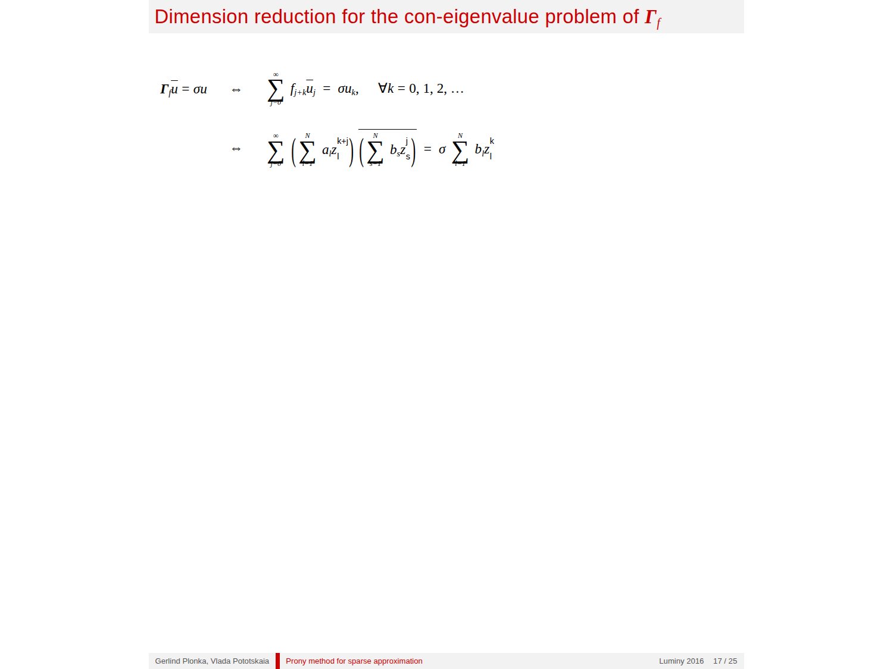Dimension reduction for the con-eigenvalue problem of Γf
Γfu = σu
⇔
∞ ∑ j=0 fj+kuj = σuk, ∀k = 0, 1, 2, …
⇔
∞ ∑ j=0 ( N ∑ l=1 alzk+j l ) ( N ∑ s=1 bszjs ) = σ N ∑ l=1 blzkl
Gerlind Plonka, Vlada Pototskaia
Prony method for sparse approximation
Luminy 2016
17 / 25